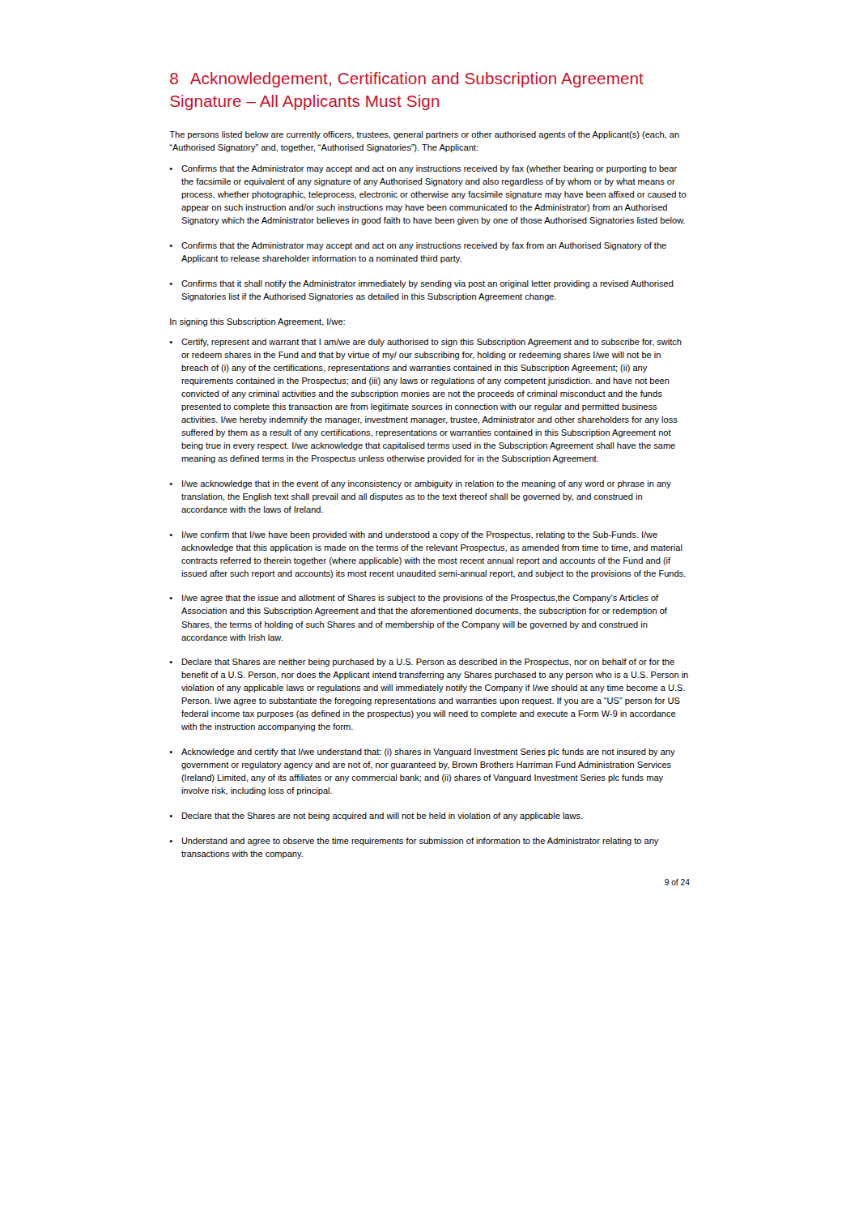8 Acknowledgement, Certification and Subscription Agreement Signature – All Applicants Must Sign
The persons listed below are currently officers, trustees, general partners or other authorised agents of the Applicant(s) (each, an “Authorised Signatory” and, together, “Authorised Signatories”). The Applicant:
Confirms that the Administrator may accept and act on any instructions received by fax (whether bearing or purporting to bear the facsimile or equivalent of any signature of any Authorised Signatory and also regardless of by whom or by what means or process, whether photographic, teleprocess, electronic or otherwise any facsimile signature may have been affixed or caused to appear on such instruction and/or such instructions may have been communicated to the Administrator) from an Authorised Signatory which the Administrator believes in good faith to have been given by one of those Authorised Signatories listed below.
Confirms that the Administrator may accept and act on any instructions received by fax from an Authorised Signatory of the Applicant to release shareholder information to a nominated third party.
Confirms that it shall notify the Administrator immediately by sending via post an original letter providing a revised Authorised Signatories list if the Authorised Signatories as detailed in this Subscription Agreement change.
In signing this Subscription Agreement, I/we:
Certify, represent and warrant that I am/we are duly authorised to sign this Subscription Agreement and to subscribe for, switch or redeem shares in the Fund and that by virtue of my/ our subscribing for, holding or redeeming shares I/we will not be in breach of (i) any of the certifications, representations and warranties contained in this Subscription Agreement; (ii) any requirements contained in the Prospectus; and (iii) any laws or regulations of any competent jurisdiction. and have not been convicted of any criminal activities and the subscription monies are not the proceeds of criminal misconduct and the funds presented to complete this transaction are from legitimate sources in connection with our regular and permitted business activities. I/we hereby indemnify the manager, investment manager, trustee, Administrator and other shareholders for any loss suffered by them as a result of any certifications, representations or warranties contained in this Subscription Agreement not being true in every respect. I/we acknowledge that capitalised terms used in the Subscription Agreement shall have the same meaning as defined terms in the Prospectus unless otherwise provided for in the Subscription Agreement.
I/we acknowledge that in the event of any inconsistency or ambiguity in relation to the meaning of any word or phrase in any translation, the English text shall prevail and all disputes as to the text thereof shall be governed by, and construed in accordance with the laws of Ireland.
I/we confirm that I/we have been provided with and understood a copy of the Prospectus, relating to the Sub-Funds. I/we acknowledge that this application is made on the terms of the relevant Prospectus, as amended from time to time, and material contracts referred to therein together (where applicable) with the most recent annual report and accounts of the Fund and (if issued after such report and accounts) its most recent unaudited semi-annual report, and subject to the provisions of the Funds.
I/we agree that the issue and allotment of Shares is subject to the provisions of the Prospectus,the Company’s Articles of Association and this Subscription Agreement and that the aforementioned documents, the subscription for or redemption of Shares, the terms of holding of such Shares and of membership of the Company will be governed by and construed in accordance with Irish law.
Declare that Shares are neither being purchased by a U.S. Person as described in the Prospectus, nor on behalf of or for the benefit of a U.S. Person, nor does the Applicant intend transferring any Shares purchased to any person who is a U.S. Person in violation of any applicable laws or regulations and will immediately notify the Company if I/we should at any time become a U.S. Person. I/we agree to substantiate the foregoing representations and warranties upon request. If you are a “US” person for US federal income tax purposes (as defined in the prospectus) you will need to complete and execute a Form W-9 in accordance with the instruction accompanying the form.
Acknowledge and certify that I/we understand that: (i) shares in Vanguard Investment Series plc funds are not insured by any government or regulatory agency and are not of, nor guaranteed by, Brown Brothers Harriman Fund Administration Services (Ireland) Limited, any of its affiliates or any commercial bank; and (ii) shares of Vanguard Investment Series plc funds may involve risk, including loss of principal.
Declare that the Shares are not being acquired and will not be held in violation of any applicable laws.
Understand and agree to observe the time requirements for submission of information to the Administrator relating to any transactions with the company.
9 of 24